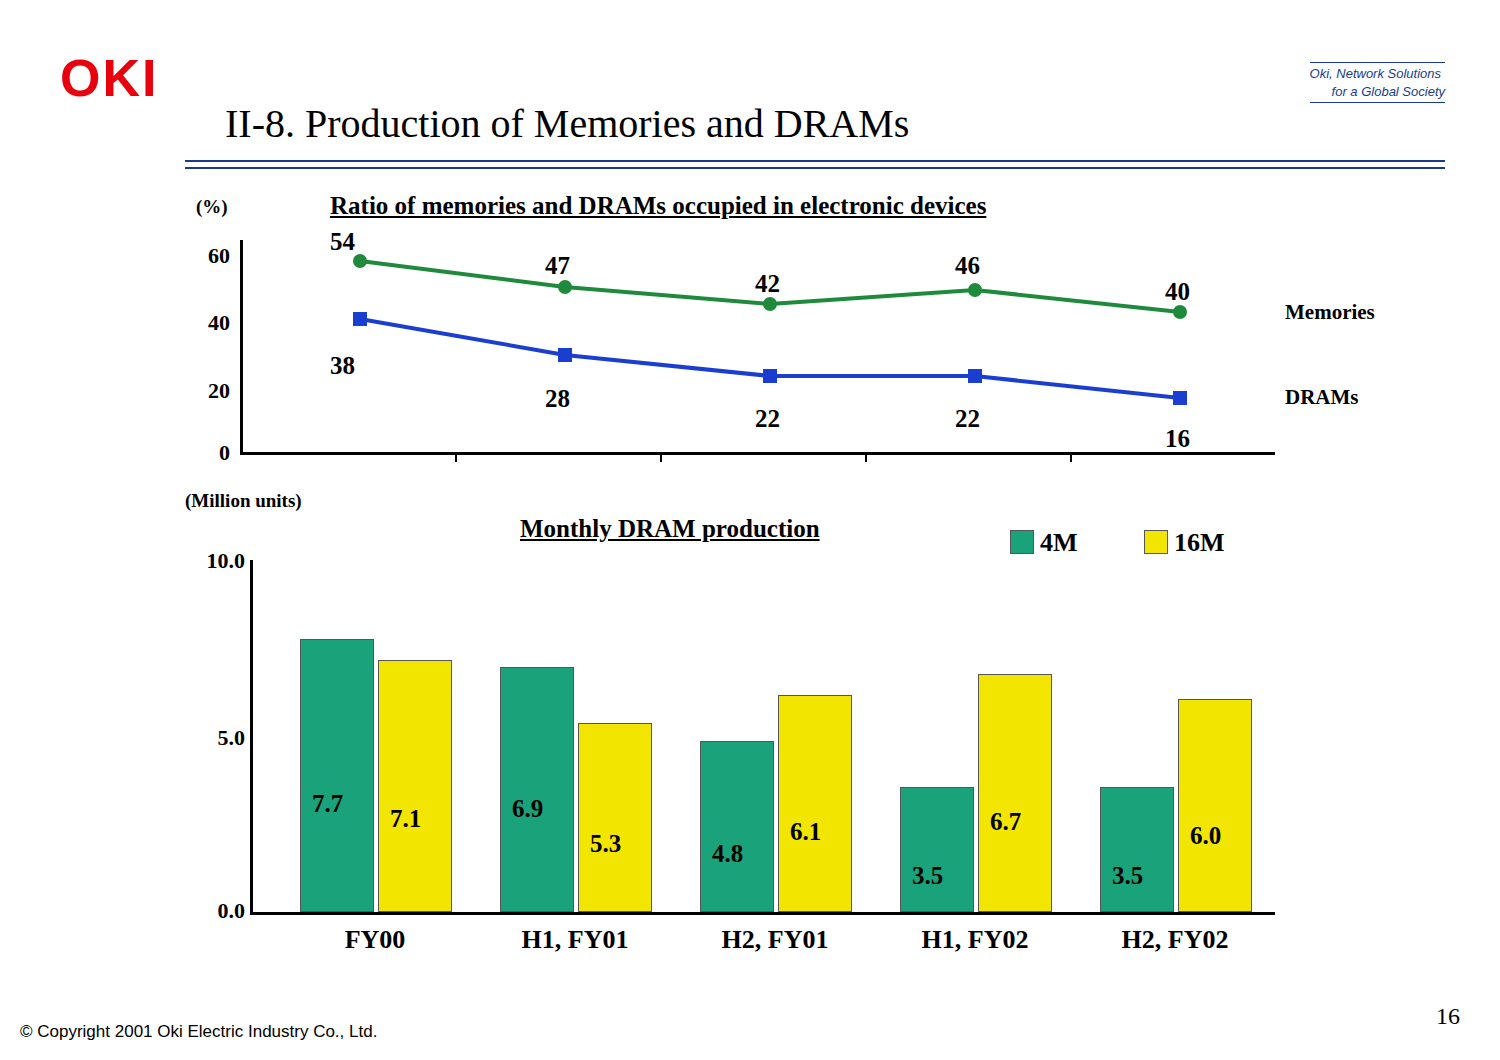OKI
Oki, Network Solutions
for a Global Society
II-8. Production of Memories and DRAMs
(%)
Ratio of memories and DRAMs occupied in electronic devices
60
40
20
0
Memories
DRAMs
54
47
42
46
40
38
28
22
22
16
(Million units)
Monthly DRAM production
4M 16M
10.0
5.0
0.0
7.7
7.1
6.9
5.3
4.8
6.1
3.5
6.7
3.5
6.0
FY00
H1, FY01
H2, FY01
H1, FY02
H2, FY02
© Copyright 2001 Oki Electric Industry Co., Ltd.
16